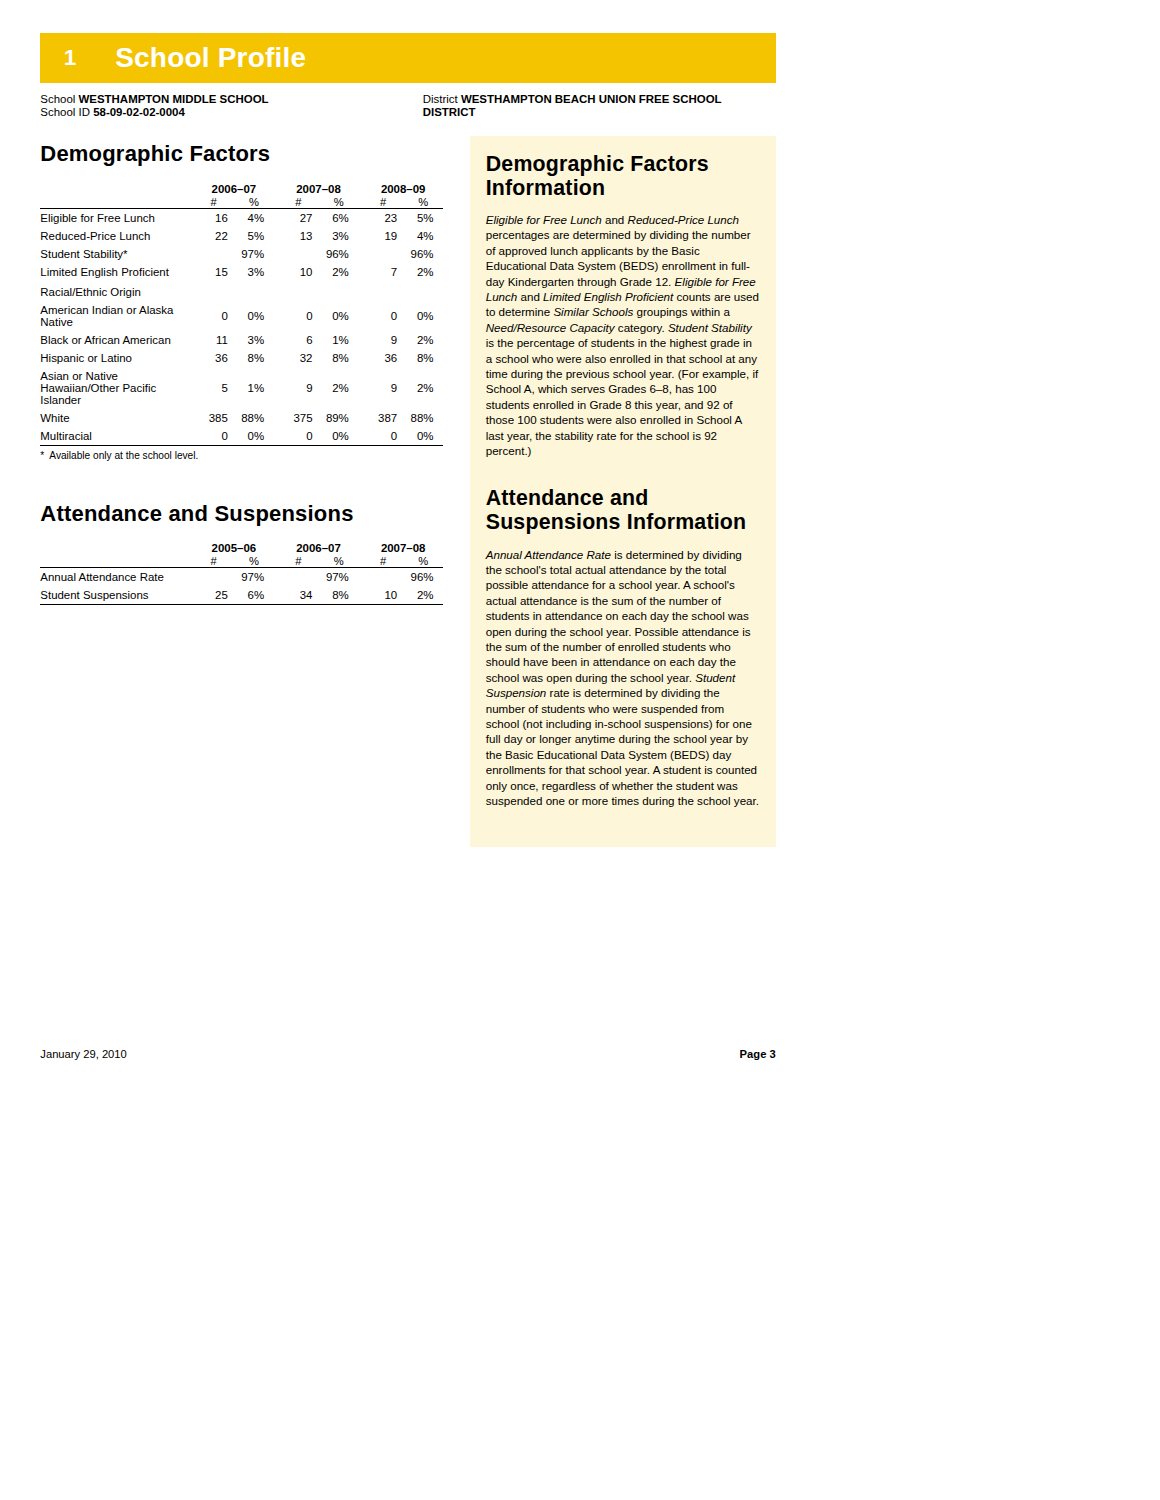1
School Profile
School WESTHAMPTON MIDDLE SCHOOL
School ID 58-09-02-02-0004
District WESTHAMPTON BEACH UNION FREE SCHOOL
DISTRICT
Demographic Factors
| | 2006–07 | | 2007–08 | | 2008–09 |
| | # | % | | # | % | | # | % |
| Eligible for Free Lunch | 16 | 4% | | 27 | 6% | | 23 | 5% |
| Reduced-Price Lunch | 22 | 5% | | 13 | 3% | | 19 | 4% |
| Student Stability* | | 97% | | | 96% | | | 96% |
| Limited English Proficient | 15 | 3% | | 10 | 2% | | 7 | 2% |
| Racial/Ethnic Origin | |
| American Indian or Alaska Native | 0 | 0% | | 0 | 0% | | 0 | 0% |
| Black or African American | 11 | 3% | | 6 | 1% | | 9 | 2% |
| Hispanic or Latino | 36 | 8% | | 32 | 8% | | 36 | 8% |
| Asian or Native Hawaiian/Other Pacific Islander | 5 | 1% | | 9 | 2% | | 9 | 2% |
| White | 385 | 88% | | 375 | 89% | | 387 | 88% |
| Multiracial | 0 | 0% | | 0 | 0% | | 0 | 0% |
* Available only at the school level.
Attendance and Suspensions
| | 2005–06 | | 2006–07 | | 2007–08 |
| | # | % | | # | % | | # | % |
| Annual Attendance Rate | | 97% | | | 97% | | | 96% |
| Student Suspensions | 25 | 6% | | 34 | 8% | | 10 | 2% |
Demographic Factors Information
Eligible for Free Lunch and Reduced-Price Lunch percentages are determined by dividing the number of approved lunch applicants by the Basic Educational Data System (BEDS) enrollment in full-day Kindergarten through Grade 12. Eligible for Free Lunch and Limited English Proficient counts are used to determine Similar Schools groupings within a Need/Resource Capacity category. Student Stability is the percentage of students in the highest grade in a school who were also enrolled in that school at any time during the previous school year. (For example, if School A, which serves Grades 6–8, has 100 students enrolled in Grade 8 this year, and 92 of those 100 students were also enrolled in School A last year, the stability rate for the school is 92 percent.)
Attendance and Suspensions Information
Annual Attendance Rate is determined by dividing the school's total actual attendance by the total possible attendance for a school year. A school's actual attendance is the sum of the number of students in attendance on each day the school was open during the school year. Possible attendance is the sum of the number of enrolled students who should have been in attendance on each day the school was open during the school year. Student Suspension rate is determined by dividing the number of students who were suspended from school (not including in-school suspensions) for one full day or longer anytime during the school year by the Basic Educational Data System (BEDS) day enrollments for that school year. A student is counted only once, regardless of whether the student was suspended one or more times during the school year.
January 29, 2010
Page 3